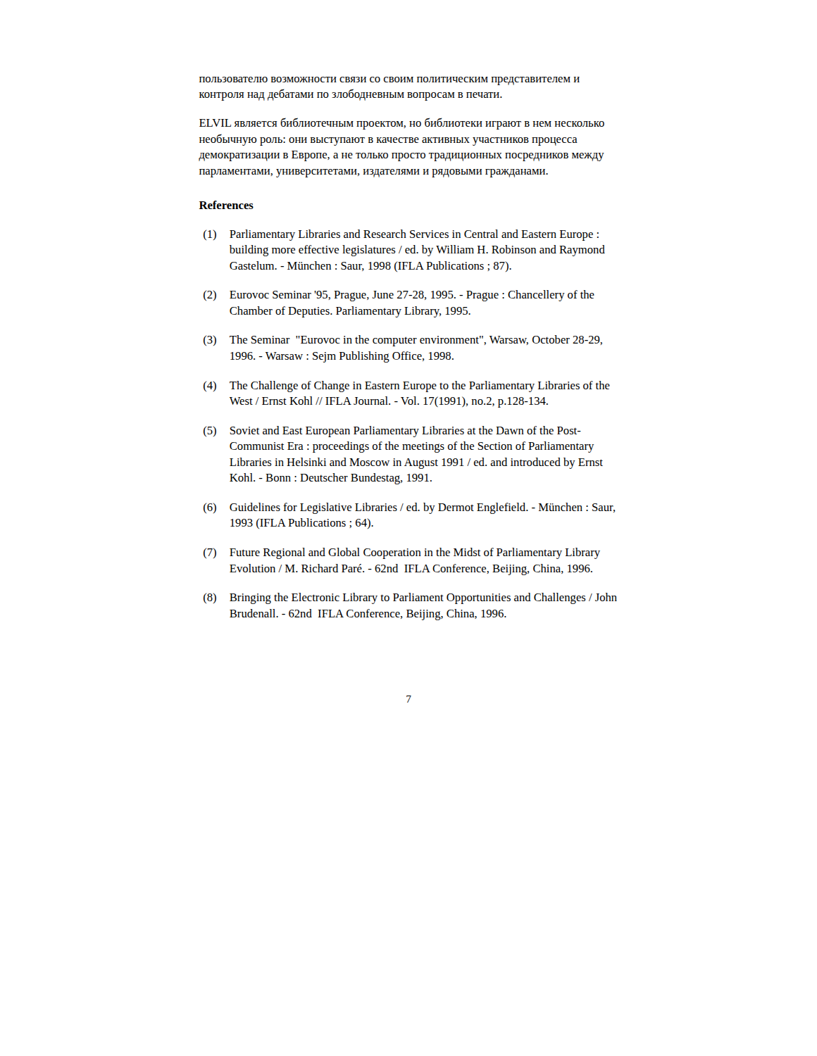пользователю возможности связи со своим политическим представителем и контроля над дебатами по злободневным вопросам в печати.
ELVIL является библиотечным проектом, но библиотеки играют в нем несколько необычную роль: они выступают в качестве активных участников процесса демократизации в Европе, а не только просто традиционных посредников между парламентами, университетами, издателями и рядовыми гражданами.
References
(1) Parliamentary Libraries and Research Services in Central and Eastern Europe : building more effective legislatures / ed. by William H. Robinson and Raymond Gastelum. - München : Saur, 1998 (IFLA Publications ; 87).
(2) Eurovoc Seminar '95, Prague, June 27-28, 1995. - Prague : Chancellery of the Chamber of Deputies. Parliamentary Library, 1995.
(3) The Seminar "Eurovoc in the computer environment", Warsaw, October 28-29, 1996. - Warsaw : Sejm Publishing Office, 1998.
(4) The Challenge of Change in Eastern Europe to the Parliamentary Libraries of the West / Ernst Kohl // IFLA Journal. - Vol. 17(1991), no.2, p.128-134.
(5) Soviet and East European Parliamentary Libraries at the Dawn of the Post-Communist Era : proceedings of the meetings of the Section of Parliamentary Libraries in Helsinki and Moscow in August 1991 / ed. and introduced by Ernst Kohl. - Bonn : Deutscher Bundestag, 1991.
(6) Guidelines for Legislative Libraries / ed. by Dermot Englefield. - München : Saur, 1993 (IFLA Publications ; 64).
(7) Future Regional and Global Cooperation in the Midst of Parliamentary Library Evolution / M. Richard Paré. - 62nd IFLA Conference, Beijing, China, 1996.
(8) Bringing the Electronic Library to Parliament Opportunities and Challenges / John Brudenall. - 62nd IFLA Conference, Beijing, China, 1996.
7